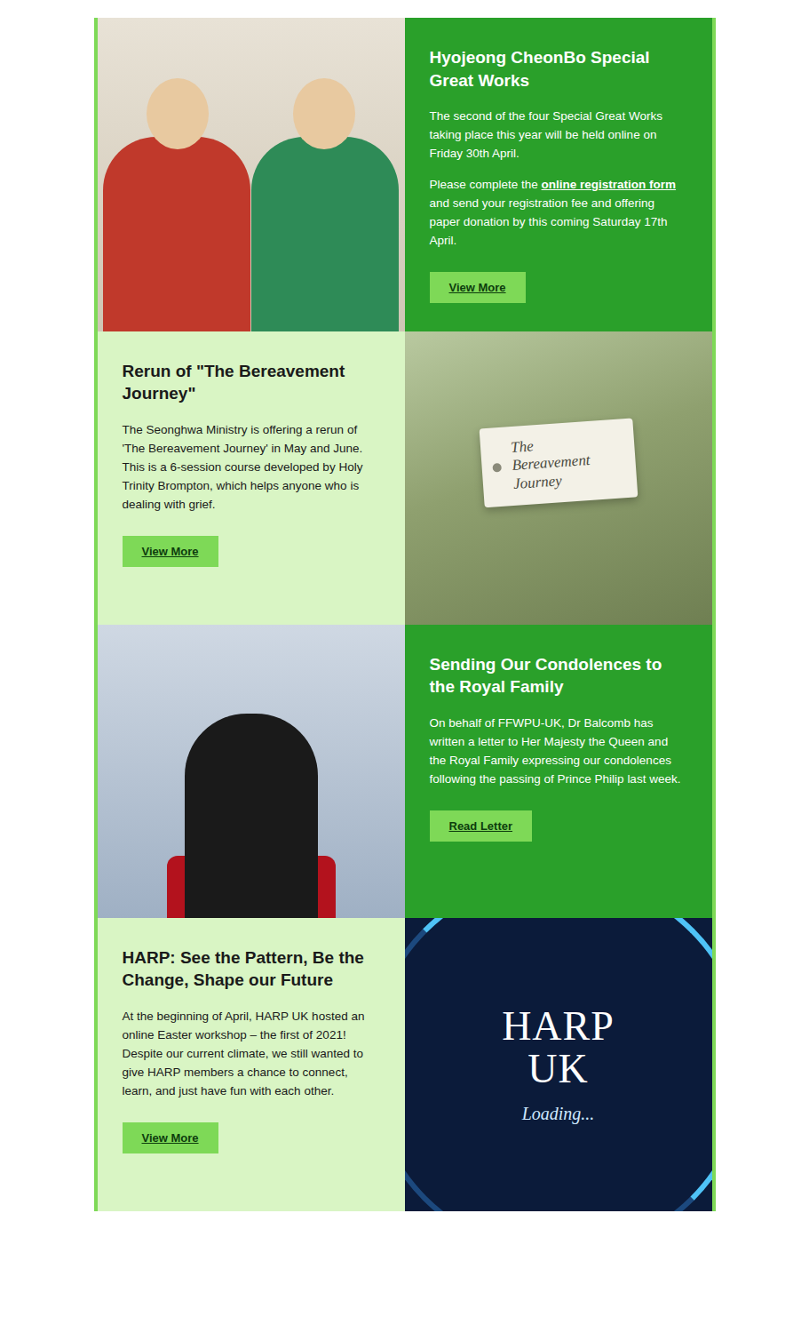Hyojeong CheonBo Special Great Works
The second of the four Special Great Works taking place this year will be held online on Friday 30th April.
Please complete the online registration form and send your registration fee and offering paper donation by this coming Saturday 17th April.
View More
The Bereavement Journey
Rerun of "The Bereavement Journey"
The Seonghwa Ministry is offering a rerun of 'The Bereavement Journey' in May and June. This is a 6-session course developed by Holy Trinity Brompton, which helps anyone who is dealing with grief.
View More
Sending Our Condolences to the Royal Family
On behalf of FFWPU-UK, Dr Balcomb has written a letter to Her Majesty the Queen and the Royal Family expressing our condolences following the passing of Prince Philip last week.
Read Letter
HARP
UK
Loading...
HARP: See the Pattern, Be the Change, Shape our Future
At the beginning of April, HARP UK hosted an online Easter workshop – the first of 2021! Despite our current climate, we still wanted to give HARP members a chance to connect, learn, and just have fun with each other.
View More